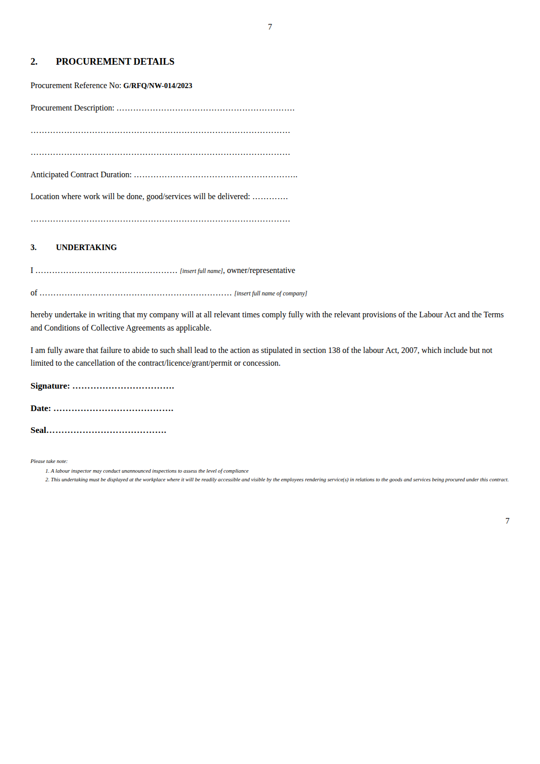7
2. PROCUREMENT DETAILS
Procurement Reference No: G/RFQ/NW-014/2023
Procurement Description: ……………………………………………………….
…………………………………………………………………………………
…………………………………………………………………………………
Anticipated Contract Duration: …………………………………………………..
Location where work will be done, good/services will be delivered: ………….
…………………………………………………………………………………
3. UNDERTAKING
I …………………………………………… [insert full name], owner/representative
of …………………………………………………………… [insert full name of company]
hereby undertake in writing that my company will at all relevant times comply fully with the relevant provisions of the Labour Act and the Terms and Conditions of Collective Agreements as applicable.
I am fully aware that failure to abide to such shall lead to the action as stipulated in section 138 of the labour Act, 2007, which include but not limited to the cancellation of the contract/licence/grant/permit or concession.
Signature: …………………………….
Date: ………………………………….
Seal………………………………….
Please take note:
A labour inspector may conduct unannounced inspections to assess the level of compliance
This undertaking must be displayed at the workplace where it will be readily accessible and visible by the employees rendering service(s) in relations to the goods and services being procured under this contract.
7